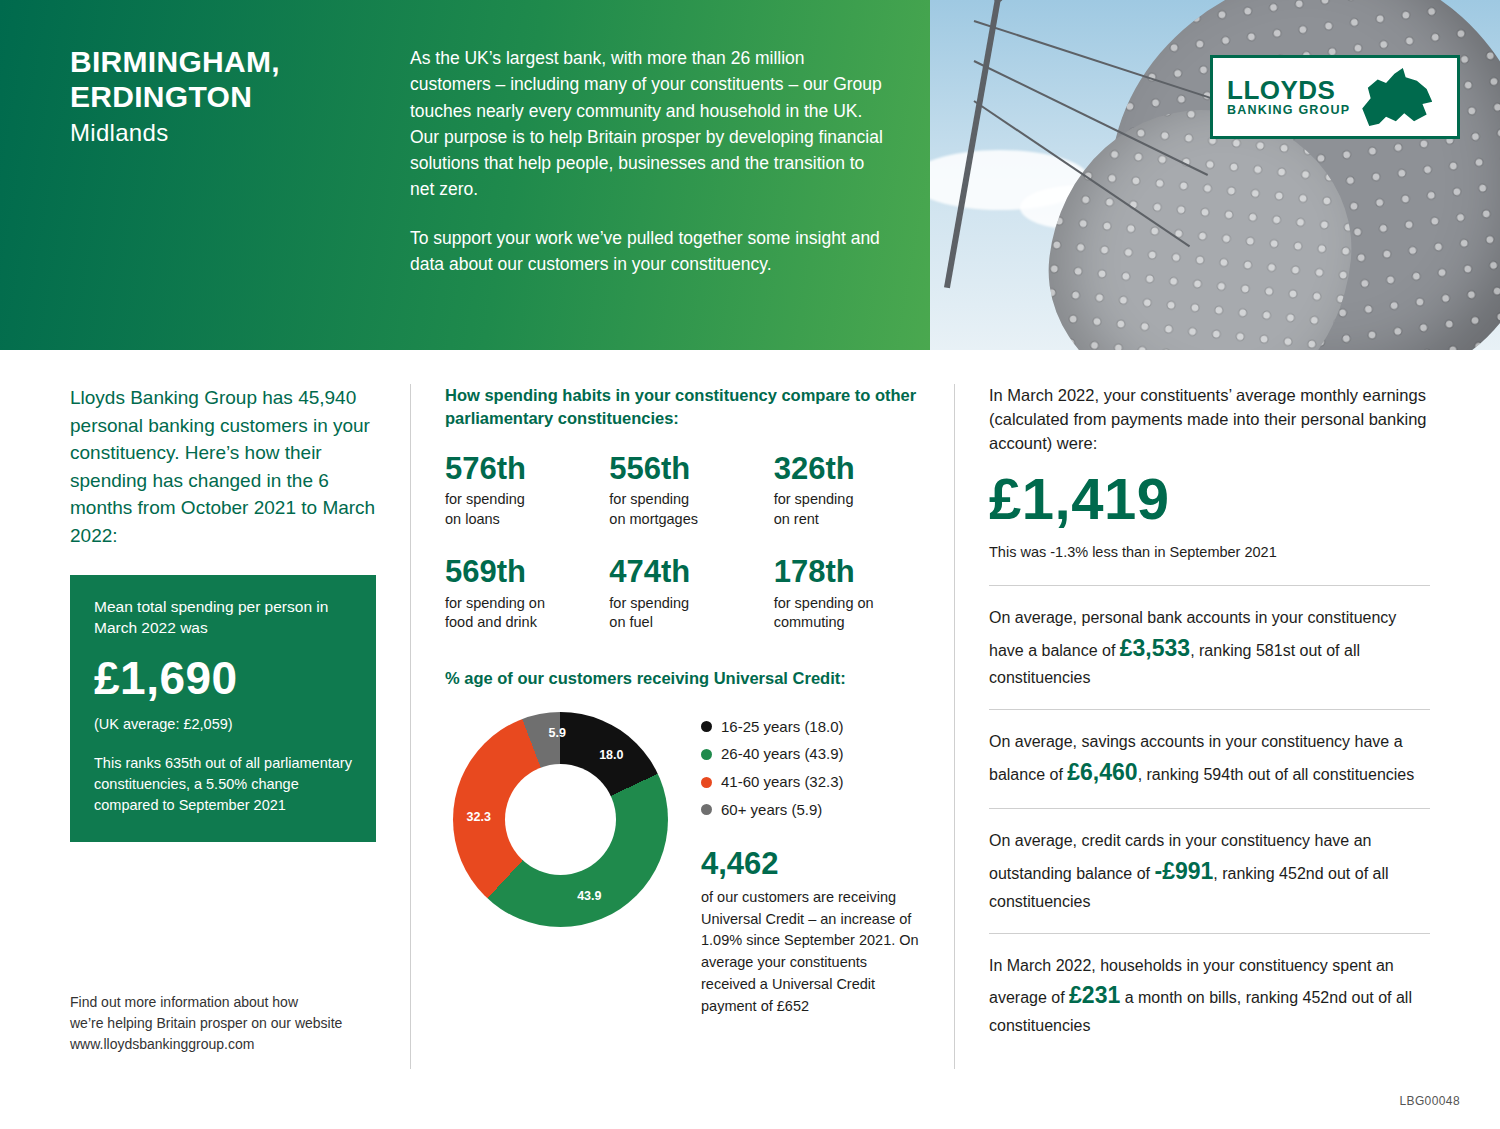Birmingham,
Erdington
Midlands
As the UK’s largest bank, with more than 26 million customers – including many of your constituents – our Group touches nearly every community and household in the UK. Our purpose is to help Britain prosper by developing financial solutions that help people, businesses and the transition to net zero.
To support your work we’ve pulled together some insight and data about our customers in your constituency.
LLOYDS BANKING GROUP
Lloyds Banking Group has 45,940 personal banking customers in your constituency. Here’s how their spending has changed in the 6 months from October 2021 to March 2022:
Mean total spending per person in March 2022 was
£1,690
(UK average: £2,059)
This ranks 635th out of all parliamentary constituencies, a 5.50% change compared to September 2021
Find out more information about how
we’re helping Britain prosper on our website
www.lloydsbankinggroup.com
How spending habits in your constituency compare to other parliamentary constituencies:
576th
for spending
on loans
556th
for spending
on mortgages
326th
for spending
on rent
569th
for spending on
food and drink
474th
for spending
on fuel
178th
for spending on
commuting
% age of our customers receiving Universal Credit:
18.0 5.9 32.3 43.9
16-25 years (18.0)
26-40 years (43.9)
41-60 years (32.3)
60+ years (5.9)
4,462
of our customers are receiving Universal Credit – an increase of 1.09% since September 2021. On average your constituents received a Universal Credit payment of £652
In March 2022, your constituents’ average monthly earnings (calculated from payments made into their personal banking account) were:
£1,419
This was -1.3% less than in September 2021
On average, personal bank accounts in your constituency have a balance of £3,533, ranking 581st out of all constituencies
On average, savings accounts in your constituency have a balance of £6,460, ranking 594th out of all constituencies
On average, credit cards in your constituency have an outstanding balance of -£991, ranking 452nd out of all constituencies
In March 2022, households in your constituency spent an average of £231 a month on bills, ranking 452nd out of all constituencies
LBG00048